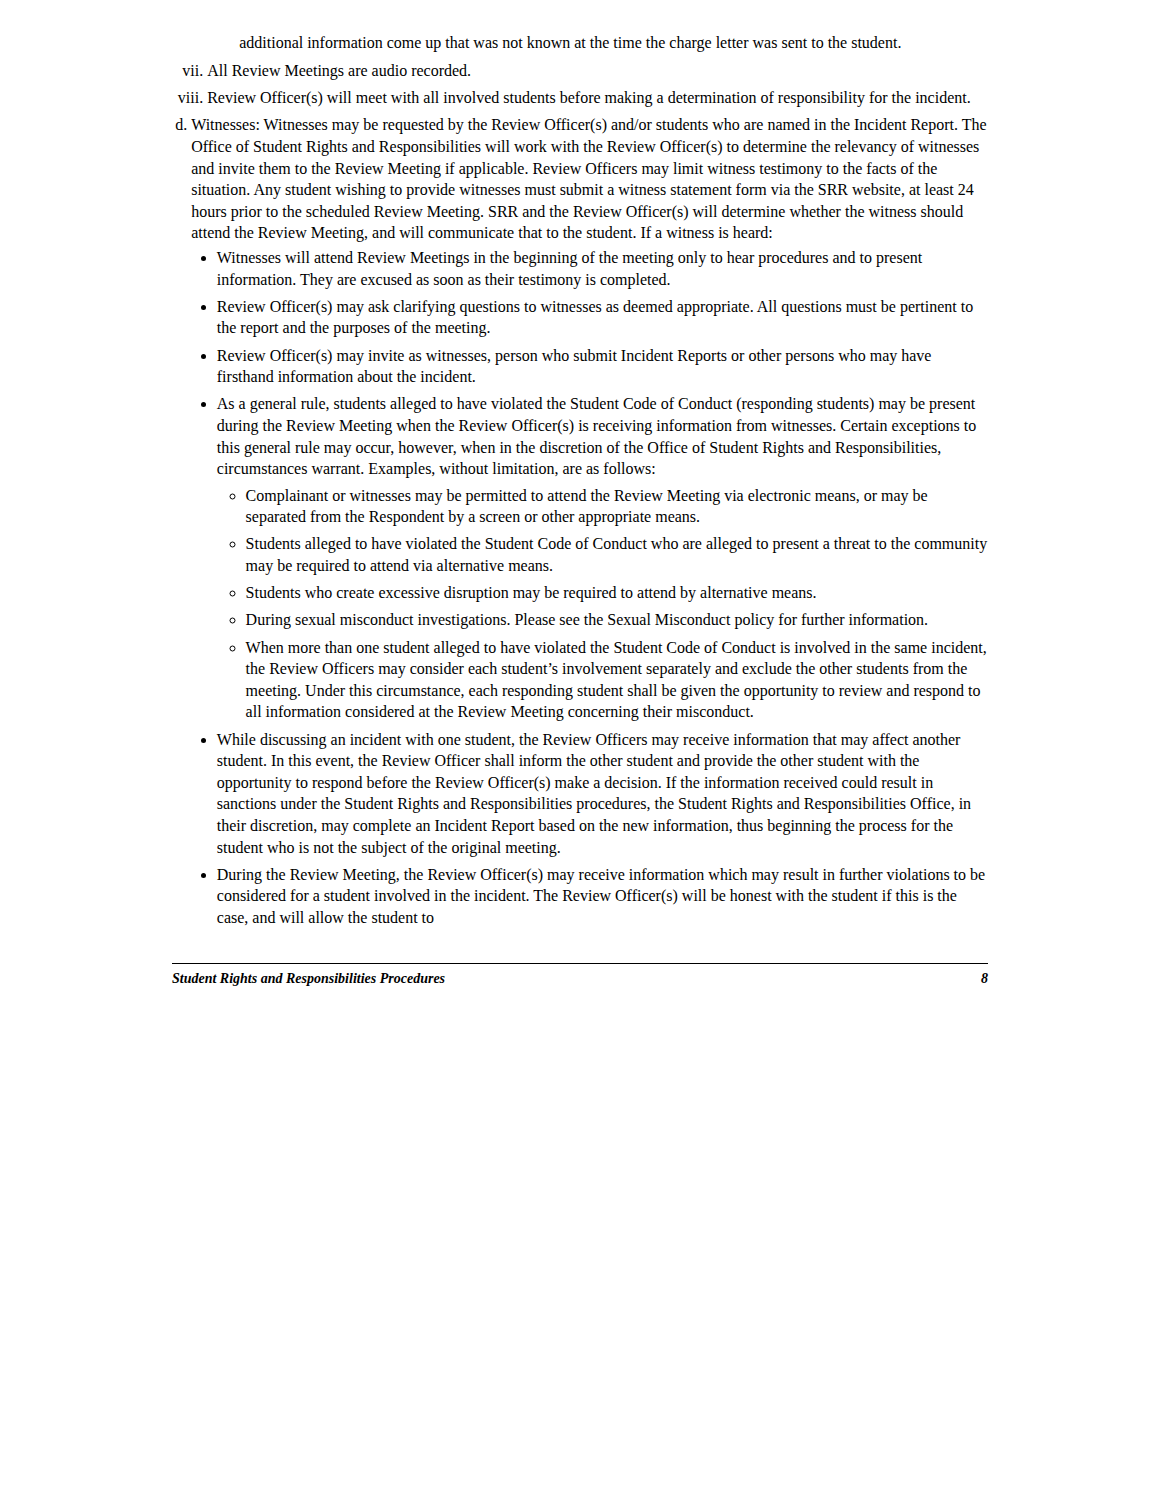additional information come up that was not known at the time the charge letter was sent to the student.
All Review Meetings are audio recorded.
Review Officer(s) will meet with all involved students before making a determination of responsibility for the incident.
Witnesses: Witnesses may be requested by the Review Officer(s) and/or students who are named in the Incident Report. The Office of Student Rights and Responsibilities will work with the Review Officer(s) to determine the relevancy of witnesses and invite them to the Review Meeting if applicable. Review Officers may limit witness testimony to the facts of the situation. Any student wishing to provide witnesses must submit a witness statement form via the SRR website, at least 24 hours prior to the scheduled Review Meeting. SRR and the Review Officer(s) will determine whether the witness should attend the Review Meeting, and will communicate that to the student. If a witness is heard:
Witnesses will attend Review Meetings in the beginning of the meeting only to hear procedures and to present information. They are excused as soon as their testimony is completed.
Review Officer(s) may ask clarifying questions to witnesses as deemed appropriate. All questions must be pertinent to the report and the purposes of the meeting.
Review Officer(s) may invite as witnesses, person who submit Incident Reports or other persons who may have firsthand information about the incident.
As a general rule, students alleged to have violated the Student Code of Conduct (responding students) may be present during the Review Meeting when the Review Officer(s) is receiving information from witnesses. Certain exceptions to this general rule may occur, however, when in the discretion of the Office of Student Rights and Responsibilities, circumstances warrant. Examples, without limitation, are as follows:
Complainant or witnesses may be permitted to attend the Review Meeting via electronic means, or may be separated from the Respondent by a screen or other appropriate means.
Students alleged to have violated the Student Code of Conduct who are alleged to present a threat to the community may be required to attend via alternative means.
Students who create excessive disruption may be required to attend by alternative means.
During sexual misconduct investigations. Please see the Sexual Misconduct policy for further information.
When more than one student alleged to have violated the Student Code of Conduct is involved in the same incident, the Review Officers may consider each student’s involvement separately and exclude the other students from the meeting. Under this circumstance, each responding student shall be given the opportunity to review and respond to all information considered at the Review Meeting concerning their misconduct.
While discussing an incident with one student, the Review Officers may receive information that may affect another student. In this event, the Review Officer shall inform the other student and provide the other student with the opportunity to respond before the Review Officer(s) make a decision. If the information received could result in sanctions under the Student Rights and Responsibilities procedures, the Student Rights and Responsibilities Office, in their discretion, may complete an Incident Report based on the new information, thus beginning the process for the student who is not the subject of the original meeting.
During the Review Meeting, the Review Officer(s) may receive information which may result in further violations to be considered for a student involved in the incident. The Review Officer(s) will be honest with the student if this is the case, and will allow the student to
Student Rights and Responsibilities Procedures 8